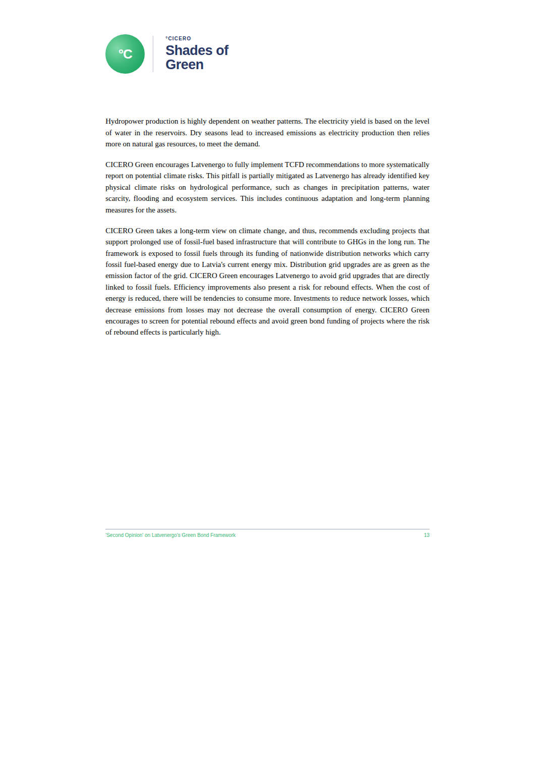°CICERO
Shades of
Green
Hydropower production is highly dependent on weather patterns. The electricity yield is based on the level of water in the reservoirs. Dry seasons lead to increased emissions as electricity production then relies more on natural gas resources, to meet the demand.
CICERO Green encourages Latvenergo to fully implement TCFD recommendations to more systematically report on potential climate risks. This pitfall is partially mitigated as Latvenergo has already identified key physical climate risks on hydrological performance, such as changes in precipitation patterns, water scarcity, flooding and ecosystem services. This includes continuous adaptation and long-term planning measures for the assets.
CICERO Green takes a long-term view on climate change, and thus, recommends excluding projects that support prolonged use of fossil-fuel based infrastructure that will contribute to GHGs in the long run. The framework is exposed to fossil fuels through its funding of nationwide distribution networks which carry fossil fuel-based energy due to Latvia's current energy mix. Distribution grid upgrades are as green as the emission factor of the grid. CICERO Green encourages Latvenergo to avoid grid upgrades that are directly linked to fossil fuels. Efficiency improvements also present a risk for rebound effects. When the cost of energy is reduced, there will be tendencies to consume more. Investments to reduce network losses, which decrease emissions from losses may not decrease the overall consumption of energy. CICERO Green encourages to screen for potential rebound effects and avoid green bond funding of projects where the risk of rebound effects is particularly high.
'Second Opinion' on Latvenergo's Green Bond Framework 13